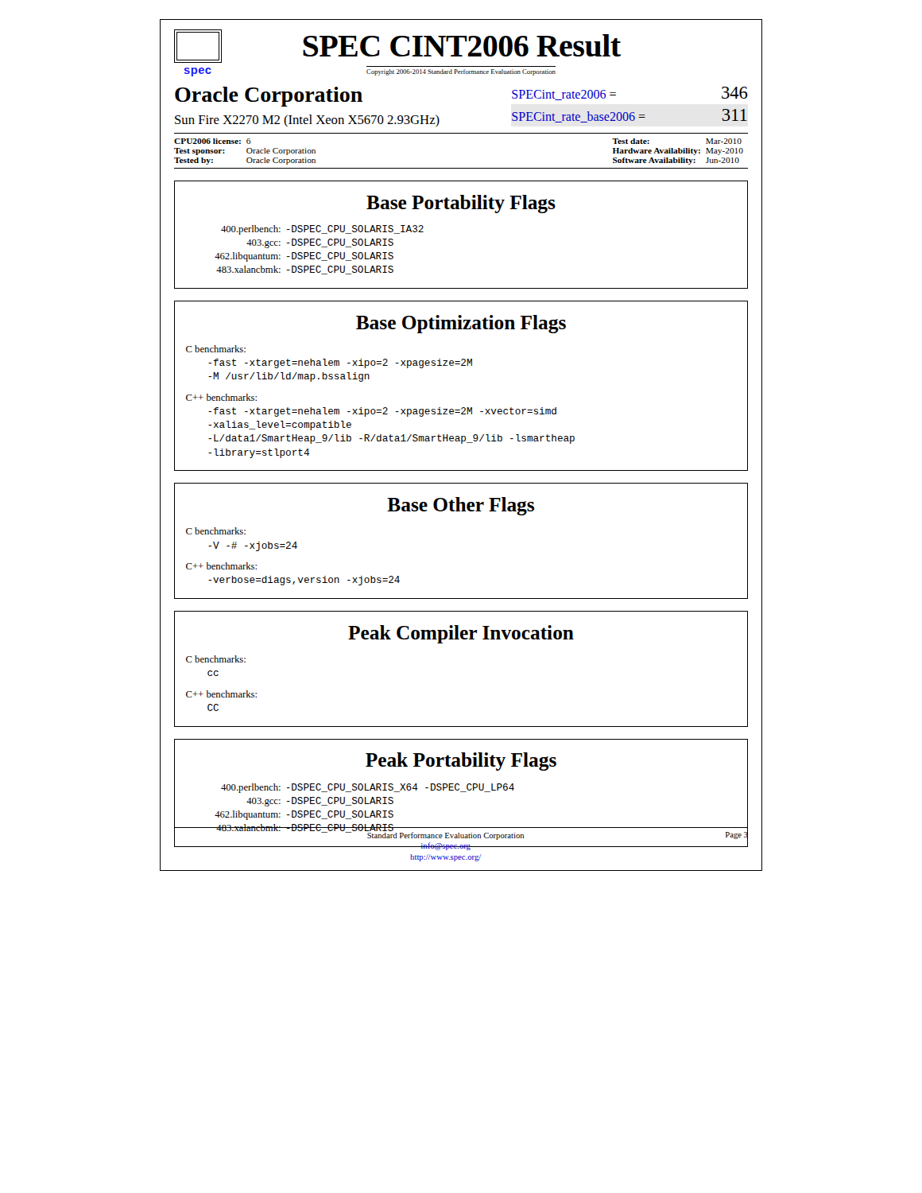spec
SPEC CINT2006 Result
Copyright 2006-2014 Standard Performance Evaluation Corporation
Oracle Corporation
Sun Fire X2270 M2 (Intel Xeon X5670 2.93GHz)
SPECint_rate2006 = 346
SPECint_rate_base2006 = 311
| CPU2006 license: | 6 |
| Test sponsor: | Oracle Corporation |
| Tested by: | Oracle Corporation |
| Test date: | Mar-2010 |
| Hardware Availability: | May-2010 |
| Software Availability: | Jun-2010 |
Base Portability Flags
400.perlbench: -DSPEC_CPU_SOLARIS_IA32
403.gcc: -DSPEC_CPU_SOLARIS
462.libquantum: -DSPEC_CPU_SOLARIS
483.xalancbmk: -DSPEC_CPU_SOLARIS
Base Optimization Flags
C benchmarks:
-fast -xtarget=nehalem -xipo=2 -xpagesize=2M
-M /usr/lib/ld/map.bssalign
C++ benchmarks:
-fast -xtarget=nehalem -xipo=2 -xpagesize=2M -xvector=simd
-xalias_level=compatible
-L/data1/SmartHeap_9/lib -R/data1/SmartHeap_9/lib -lsmartheap
-library=stlport4
Base Other Flags
C benchmarks:
-V -# -xjobs=24
C++ benchmarks:
-verbose=diags,version -xjobs=24
Peak Compiler Invocation
C benchmarks:
cc
C++ benchmarks:
CC
Peak Portability Flags
400.perlbench: -DSPEC_CPU_SOLARIS_X64 -DSPEC_CPU_LP64
403.gcc: -DSPEC_CPU_SOLARIS
462.libquantum: -DSPEC_CPU_SOLARIS
483.xalancbmk: -DSPEC_CPU_SOLARIS
Standard Performance Evaluation Corporation
info@spec.org
http://www.spec.org/
Page 3